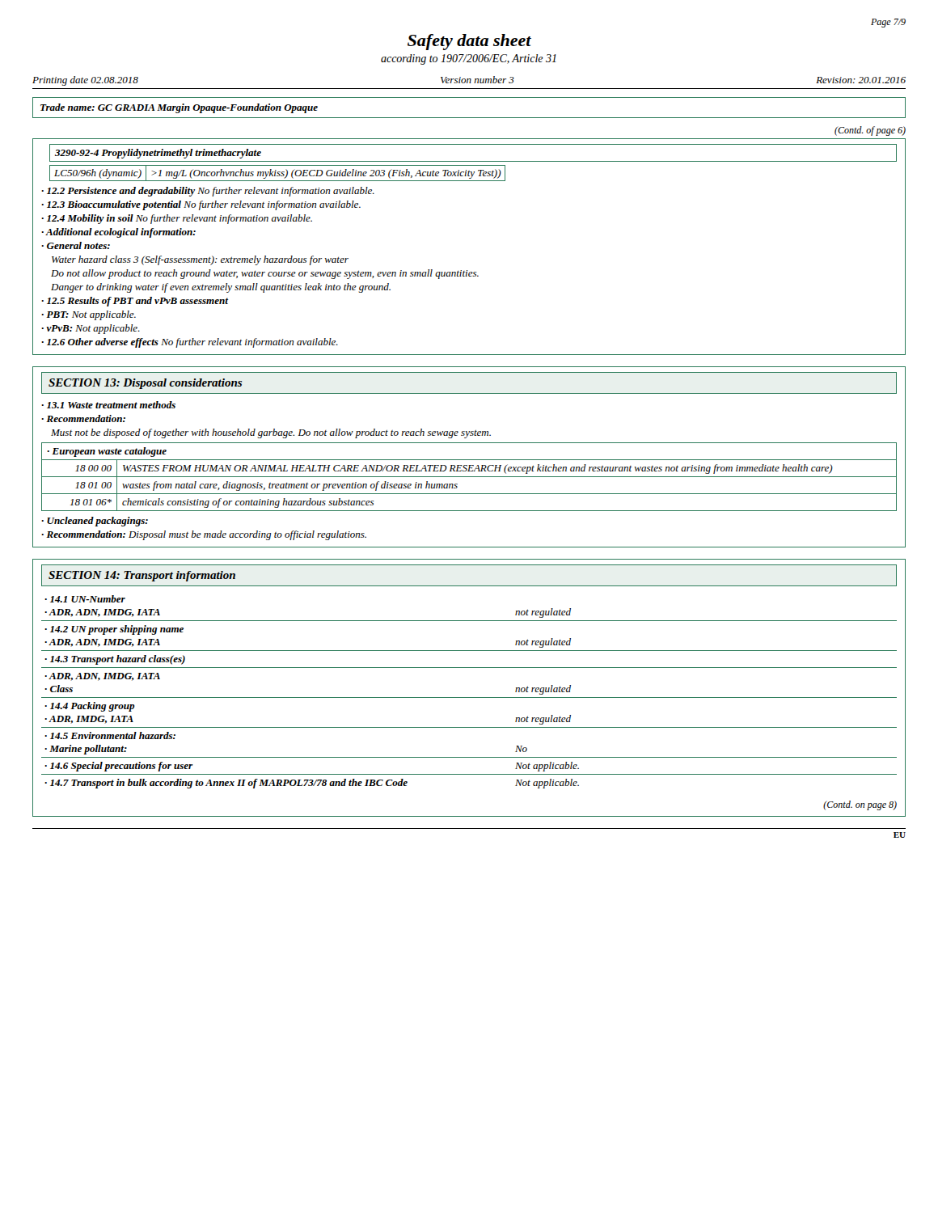Page 7/9
Safety data sheet
according to 1907/2006/EC, Article 31
Printing date 02.08.2018 Version number 3 Revision: 20.01.2016
Trade name: GC GRADIA Margin Opaque-Foundation Opaque
(Contd. of page 6)
3290-92-4 Propylidynetrimethyl trimethacrylate
| LC50/96h (dynamic) | >1 mg/L (Oncorhvnchus mykiss) (OECD Guideline 203 (Fish, Acute Toxicity Test)) |
· 12.2 Persistence and degradability No further relevant information available.
· 12.3 Bioaccumulative potential No further relevant information available.
· 12.4 Mobility in soil No further relevant information available.
· Additional ecological information:
· General notes:
Water hazard class 3 (Self-assessment): extremely hazardous for water
Do not allow product to reach ground water, water course or sewage system, even in small quantities.
Danger to drinking water if even extremely small quantities leak into the ground.
· 12.5 Results of PBT and vPvB assessment
· PBT: Not applicable.
· vPvB: Not applicable.
· 12.6 Other adverse effects No further relevant information available.
SECTION 13: Disposal considerations
· 13.1 Waste treatment methods
· Recommendation:
Must not be disposed of together with household garbage. Do not allow product to reach sewage system.
· European waste catalogue
| 18 00 00 | WASTES FROM HUMAN OR ANIMAL HEALTH CARE AND/OR RELATED RESEARCH (except kitchen and restaurant wastes not arising from immediate health care) |
| 18 01 00 | wastes from natal care, diagnosis, treatment or prevention of disease in humans |
| 18 01 06* | chemicals consisting of or containing hazardous substances |
· Uncleaned packagings:
· Recommendation: Disposal must be made according to official regulations.
SECTION 14: Transport information
| · 14.1 UN-Number · ADR, ADN, IMDG, IATA | not regulated |
| · 14.2 UN proper shipping name · ADR, ADN, IMDG, IATA | not regulated |
| · 14.3 Transport hazard class(es) | |
| · ADR, ADN, IMDG, IATA · Class | not regulated |
| · 14.4 Packing group · ADR, IMDG, IATA | not regulated |
| · 14.5 Environmental hazards: · Marine pollutant: | No |
| · 14.6 Special precautions for user | Not applicable. |
| · 14.7 Transport in bulk according to Annex II of MARPOL73/78 and the IBC Code | Not applicable. |
(Contd. on page 8)
EU